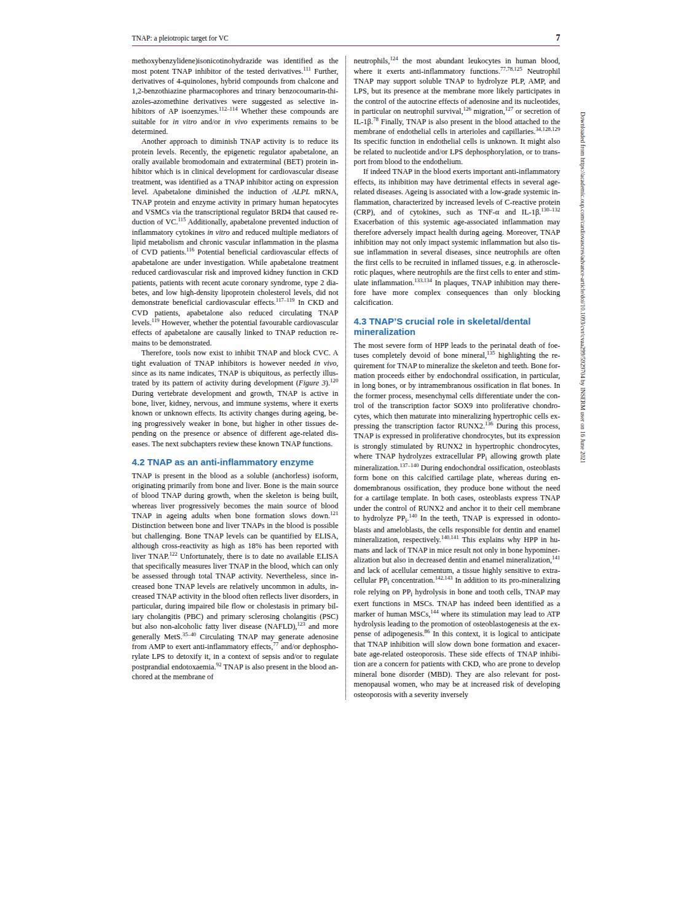TNAP: a pleiotropic target for VC
7
Downloaded from https://academic.oup.com/cardiovascres/advance-article/doi/10.1093/cvr/cvaa299/5929704 by INSERM user on 16 June 2021
methoxybenzylidene)isonicotinohydrazide was identified as the most potent TNAP inhibitor of the tested derivatives.111 Further, derivatives of 4-quinolones, hybrid compounds from chalcone and 1,2-benzothiazine pharmacophores and trinary benzocoumarin-thiazoles-azomethine derivatives were suggested as selective inhibitors of AP isoenzymes.112–114 Whether these compounds are suitable for in vitro and/or in vivo experiments remains to be determined.
Another approach to diminish TNAP activity is to reduce its protein levels. Recently, the epigenetic regulator apabetalone, an orally available bromodomain and extraterminal (BET) protein inhibitor which is in clinical development for cardiovascular disease treatment, was identified as a TNAP inhibitor acting on expression level. Apabetalone diminished the induction of ALPL mRNA, TNAP protein and enzyme activity in primary human hepatocytes and VSMCs via the transcriptional regulator BRD4 that caused reduction of VC.115 Additionally, apabetalone prevented induction of inflammatory cytokines in vitro and reduced multiple mediators of lipid metabolism and chronic vascular inflammation in the plasma of CVD patients.116 Potential beneficial cardiovascular effects of apabetalone are under investigation. While apabetalone treatment reduced cardiovascular risk and improved kidney function in CKD patients, patients with recent acute coronary syndrome, type 2 diabetes, and low high-density lipoprotein cholesterol levels, did not demonstrate beneficial cardiovascular effects.117–119 In CKD and CVD patients, apabetalone also reduced circulating TNAP levels.119 However, whether the potential favourable cardiovascular effects of apabetalone are causally linked to TNAP reduction remains to be demonstrated.
Therefore, tools now exist to inhibit TNAP and block CVC. A tight evaluation of TNAP inhibitors is however needed in vivo, since as its name indicates, TNAP is ubiquitous, as perfectly illustrated by its pattern of activity during development (Figure 3).120 During vertebrate development and growth, TNAP is active in bone, liver, kidney, nervous, and immune systems, where it exerts known or unknown effects. Its activity changes during ageing, being progressively weaker in bone, but higher in other tissues depending on the presence or absence of different age-related diseases. The next subchapters review these known TNAP functions.
4.2 TNAP as an anti-inflammatory enzyme
TNAP is present in the blood as a soluble (anchorless) isoform, originating primarily from bone and liver. Bone is the main source of blood TNAP during growth, when the skeleton is being built, whereas liver progressively becomes the main source of blood TNAP in ageing adults when bone formation slows down.121 Distinction between bone and liver TNAPs in the blood is possible but challenging. Bone TNAP levels can be quantified by ELISA, although cross-reactivity as high as 18% has been reported with liver TNAP.122 Unfortunately, there is to date no available ELISA that specifically measures liver TNAP in the blood, which can only be assessed through total TNAP activity. Nevertheless, since increased bone TNAP levels are relatively uncommon in adults, increased TNAP activity in the blood often reflects liver disorders, in particular, during impaired bile flow or cholestasis in primary biliary cholangitis (PBC) and primary sclerosing cholangitis (PSC) but also non-alcoholic fatty liver disease (NAFLD),123 and more generally MetS.35–40 Circulating TNAP may generate adenosine from AMP to exert anti-inflammatory effects,77 and/or dephosphorylate LPS to detoxify it, in a context of sepsis and/or to regulate postprandial endotoxaemia.92 TNAP is also present in the blood anchored at the membrane of
neutrophils,124 the most abundant leukocytes in human blood, where it exerts anti-inflammatory functions.77,78,125 Neutrophil TNAP may support soluble TNAP to hydrolyze PLP, AMP, and LPS, but its presence at the membrane more likely participates in the control of the autocrine effects of adenosine and its nucleotides, in particular on neutrophil survival,126 migration,127 or secretion of IL-1β.78 Finally, TNAP is also present in the blood attached to the membrane of endothelial cells in arterioles and capillaries.34,128,129 Its specific function in endothelial cells is unknown. It might also be related to nucleotide and/or LPS dephosphorylation, or to transport from blood to the endothelium.
If indeed TNAP in the blood exerts important anti-inflammatory effects, its inhibition may have detrimental effects in several age-related diseases. Ageing is associated with a low-grade systemic inflammation, characterized by increased levels of C-reactive protein (CRP), and of cytokines, such as TNF-α and IL-1β.130–132 Exacerbation of this systemic age-associated inflammation may therefore adversely impact health during ageing. Moreover, TNAP inhibition may not only impact systemic inflammation but also tissue inflammation in several diseases, since neutrophils are often the first cells to be recruited in inflamed tissues, e.g. in atherosclerotic plaques, where neutrophils are the first cells to enter and stimulate inflammation.133,134 In plaques, TNAP inhibition may therefore have more complex consequences than only blocking calcification.
4.3 TNAP’S crucial role in skeletal/dental mineralization
The most severe form of HPP leads to the perinatal death of foetuses completely devoid of bone mineral,135 highlighting the requirement for TNAP to mineralize the skeleton and teeth. Bone formation proceeds either by endochondral ossification, in particular, in long bones, or by intramembranous ossification in flat bones. In the former process, mesenchymal cells differentiate under the control of the transcription factor SOX9 into proliferative chondrocytes, which then maturate into mineralizing hypertrophic cells expressing the transcription factor RUNX2.136 During this process, TNAP is expressed in proliferative chondrocytes, but its expression is strongly stimulated by RUNX2 in hypertrophic chondrocytes, where TNAP hydrolyzes extracellular PPi allowing growth plate mineralization.137–140 During endochondral ossification, osteoblasts form bone on this calcified cartilage plate, whereas during endomembranous ossification, they produce bone without the need for a cartilage template. In both cases, osteoblasts express TNAP under the control of RUNX2 and anchor it to their cell membrane to hydrolyze PPi.140 In the teeth, TNAP is expressed in odontoblasts and ameloblasts, the cells responsible for dentin and enamel mineralization, respectively.140,141 This explains why HPP in humans and lack of TNAP in mice result not only in bone hypomineralization but also in decreased dentin and enamel mineralization,141 and lack of acellular cementum, a tissue highly sensitive to extracellular PPi concentration.142,143 In addition to its pro-mineralizing role relying on PPi hydrolysis in bone and tooth cells, TNAP may exert functions in MSCs. TNAP has indeed been identified as a marker of human MSCs,144 where its stimulation may lead to ATP hydrolysis leading to the promotion of osteoblastogenesis at the expense of adipogenesis.86 In this context, it is logical to anticipate that TNAP inhibition will slow down bone formation and exacerbate age-related osteoporosis. These side effects of TNAP inhibition are a concern for patients with CKD, who are prone to develop mineral bone disorder (MBD). They are also relevant for post-menopausal women, who may be at increased risk of developing osteoporosis with a severity inversely